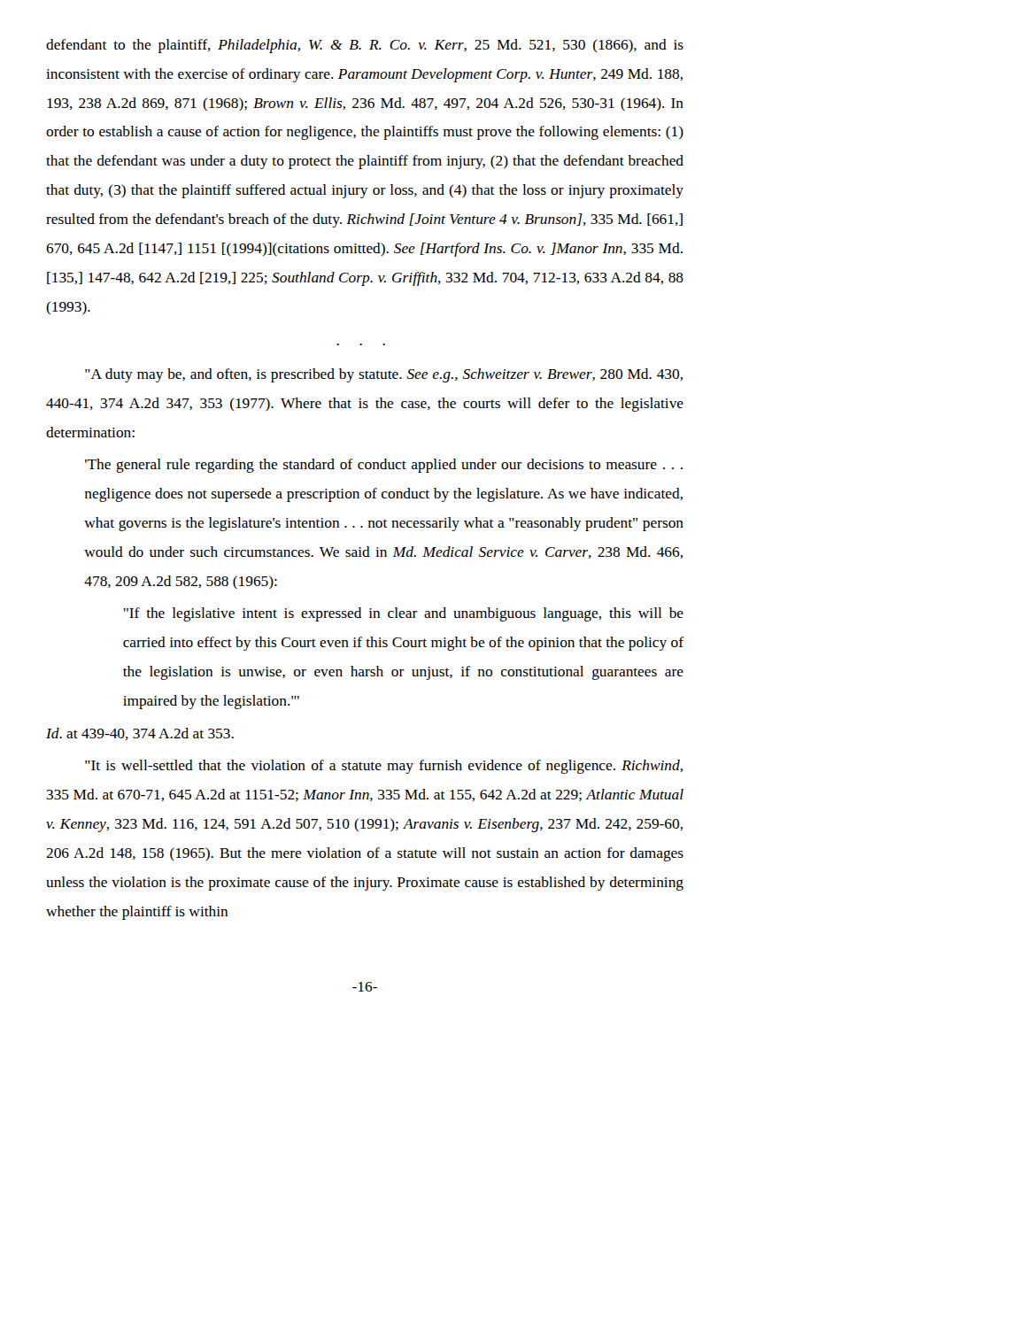defendant to the plaintiff, Philadelphia, W. & B. R. Co. v. Kerr, 25 Md. 521, 530 (1866), and is inconsistent with the exercise of ordinary care. Paramount Development Corp. v. Hunter, 249 Md. 188, 193, 238 A.2d 869, 871 (1968); Brown v. Ellis, 236 Md. 487, 497, 204 A.2d 526, 530-31 (1964). In order to establish a cause of action for negligence, the plaintiffs must prove the following elements: (1) that the defendant was under a duty to protect the plaintiff from injury, (2) that the defendant breached that duty, (3) that the plaintiff suffered actual injury or loss, and (4) that the loss or injury proximately resulted from the defendant's breach of the duty. Richwind [Joint Venture 4 v. Brunson], 335 Md. [661,] 670, 645 A.2d [1147,] 1151 [(1994)](citations omitted). See [Hartford Ins. Co. v. ]Manor Inn, 335 Md. [135,] 147-48, 642 A.2d [219,] 225; Southland Corp. v. Griffith, 332 Md. 704, 712-13, 633 A.2d 84, 88 (1993).
. . .
"A duty may be, and often, is prescribed by statute. See e.g., Schweitzer v. Brewer, 280 Md. 430, 440-41, 374 A.2d 347, 353 (1977). Where that is the case, the courts will defer to the legislative determination:
'The general rule regarding the standard of conduct applied under our decisions to measure . . . negligence does not supersede a prescription of conduct by the legislature. As we have indicated, what governs is the legislature's intention . . . not necessarily what a "reasonably prudent" person would do under such circumstances. We said in Md. Medical Service v. Carver, 238 Md. 466, 478, 209 A.2d 582, 588 (1965):
"If the legislative intent is expressed in clear and unambiguous language, this will be carried into effect by this Court even if this Court might be of the opinion that the policy of the legislation is unwise, or even harsh or unjust, if no constitutional guarantees are impaired by the legislation."'
Id. at 439-40, 374 A.2d at 353.
"It is well-settled that the violation of a statute may furnish evidence of negligence. Richwind, 335 Md. at 670-71, 645 A.2d at 1151-52; Manor Inn, 335 Md. at 155, 642 A.2d at 229; Atlantic Mutual v. Kenney, 323 Md. 116, 124, 591 A.2d 507, 510 (1991); Aravanis v. Eisenberg, 237 Md. 242, 259-60, 206 A.2d 148, 158 (1965). But the mere violation of a statute will not sustain an action for damages unless the violation is the proximate cause of the injury. Proximate cause is established by determining whether the plaintiff is within
-16-